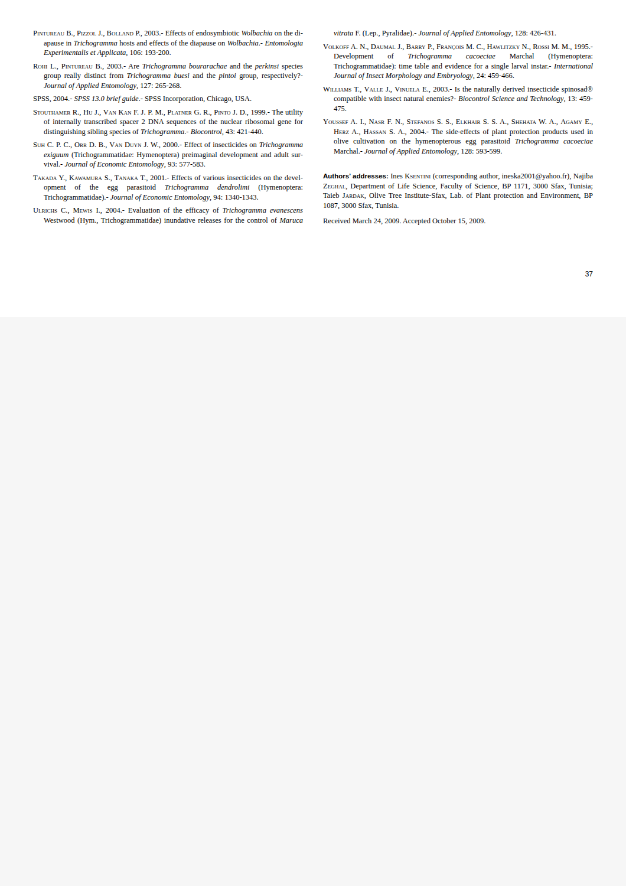Pintureau B., Pizzol J., Bolland P., 2003.- Effects of endosymbiotic Wolbachia on the diapause in Trichogramma hosts and effects of the diapause on Wolbachia.- Entomologia Experimentalis et Applicata, 106: 193-200.
Rohi L., Pintureau B., 2003.- Are Trichogramma bourarachae and the perkinsi species group really distinct from Trichogramma buesi and the pintoi group, respectively?- Journal of Applied Entomology, 127: 265-268.
SPSS, 2004.- SPSS 13.0 brief guide.- SPSS Incorporation, Chicago, USA.
Stouthamer R., Hu J., Van Kan F. J. P. M., Platner G. R., Pinto J. D., 1999.- The utility of internally transcribed spacer 2 DNA sequences of the nuclear ribosomal gene for distinguishing sibling species of Trichogramma.- Biocontrol, 43: 421-440.
Suh C. P. C., Orr D. B., Van Duyn J. W., 2000.- Effect of insecticides on Trichogramma exiguum (Trichogrammatidae: Hymenoptera) preimaginal development and adult survival.- Journal of Economic Entomology, 93: 577-583.
Takada Y., Kawamura S., Tanaka T., 2001.- Effects of various insecticides on the development of the egg parasitoid Trichogramma dendrolimi (Hymenoptera: Trichogrammatidae).- Journal of Economic Entomology, 94: 1340-1343.
Ulrichs C., Mewis I., 2004.- Evaluation of the efficacy of Trichogramma evanescens Westwood (Hym., Trichogrammatidae) inundative releases for the control of Maruca vitrata F. (Lep., Pyralidae).- Journal of Applied Entomology, 128: 426-431.
Volkoff A. N., Daumal J., Barry P., François M. C., Hawlitzky N., Rossi M. M., 1995.- Development of Trichogramma cacoeciae Marchal (Hymenoptera: Trichogrammatidae): time table and evidence for a single larval instar.- International Journal of Insect Morphology and Embryology, 24: 459-466.
Williams T., Valle J., Vinuela E., 2003.- Is the naturally derived insecticide spinosad® compatible with insect natural enemies?- Biocontrol Science and Technology, 13: 459-475.
Youssef A. I., Nasr F. N., Stefanos S. S., Elkhair S. S. A., Shehata W. A., Agamy E., Herz A., Hassan S. A., 2004.- The side-effects of plant protection products used in olive cultivation on the hymenopterous egg parasitoid Trichogramma cacoeciae Marchal.- Journal of Applied Entomology, 128: 593-599.
Authors’ addresses: Ines Ksentini (corresponding author, ineska2001@yahoo.fr), Najiba Zeghal, Department of Life Science, Faculty of Science, BP 1171, 3000 Sfax, Tunisia; Taieb Jardak, Olive Tree Institute-Sfax, Lab. of Plant protection and Environment, BP 1087, 3000 Sfax, Tunisia.
Received March 24, 2009. Accepted October 15, 2009.
37